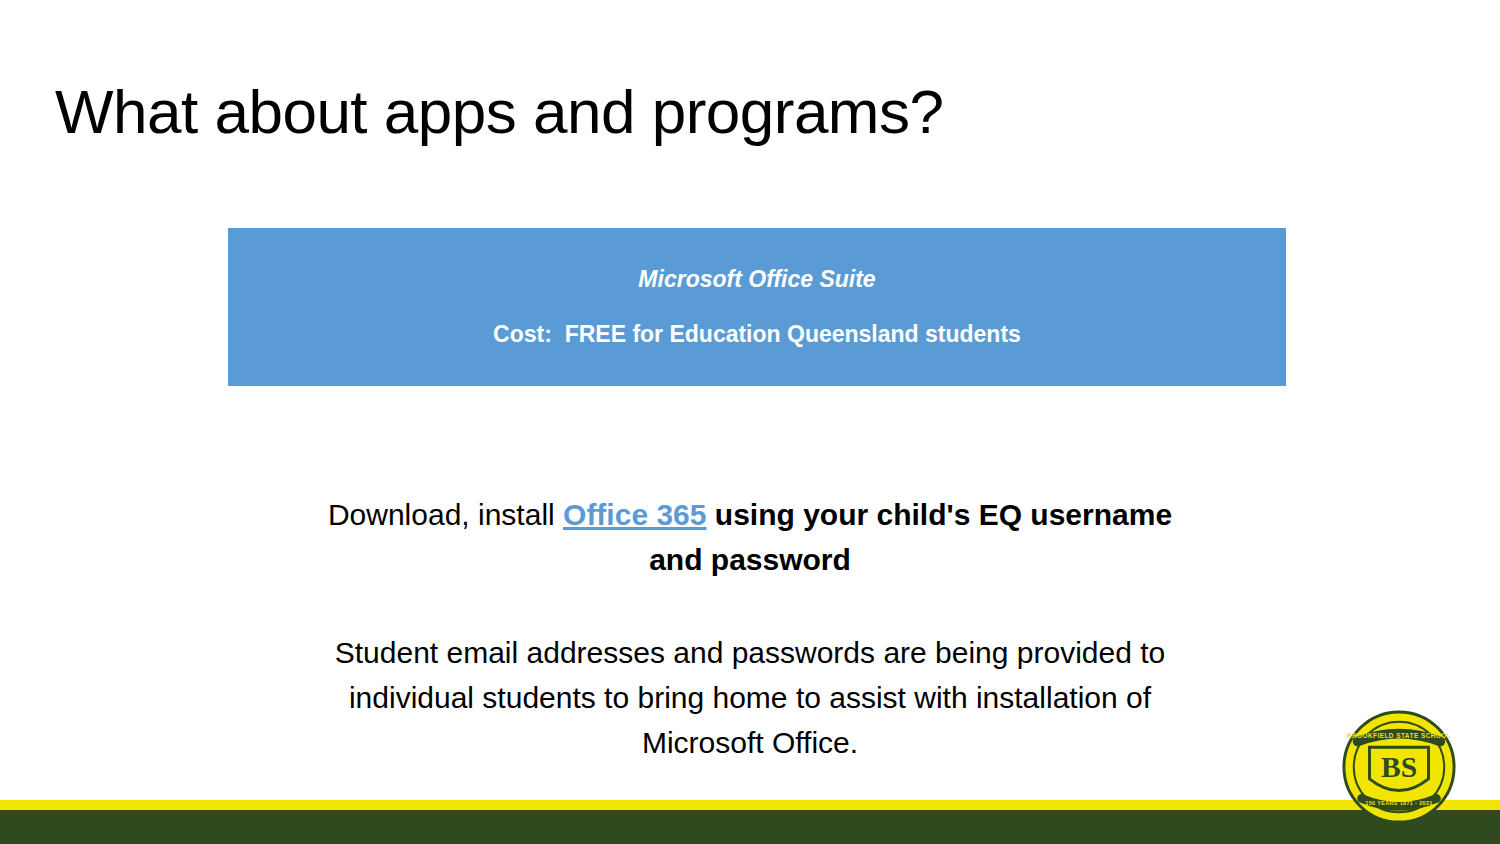What about apps and programs?
Microsoft Office Suite
Cost: FREE for Education Queensland students
Download, install Office 365 using your child's EQ username and password
Student email addresses and passwords are being provided to individual students to bring home to assist with installation of Microsoft Office.
Brookfield State School crest BS BROOKFIELD STATE SCHOOL 150 YEARS 1871 - 2021